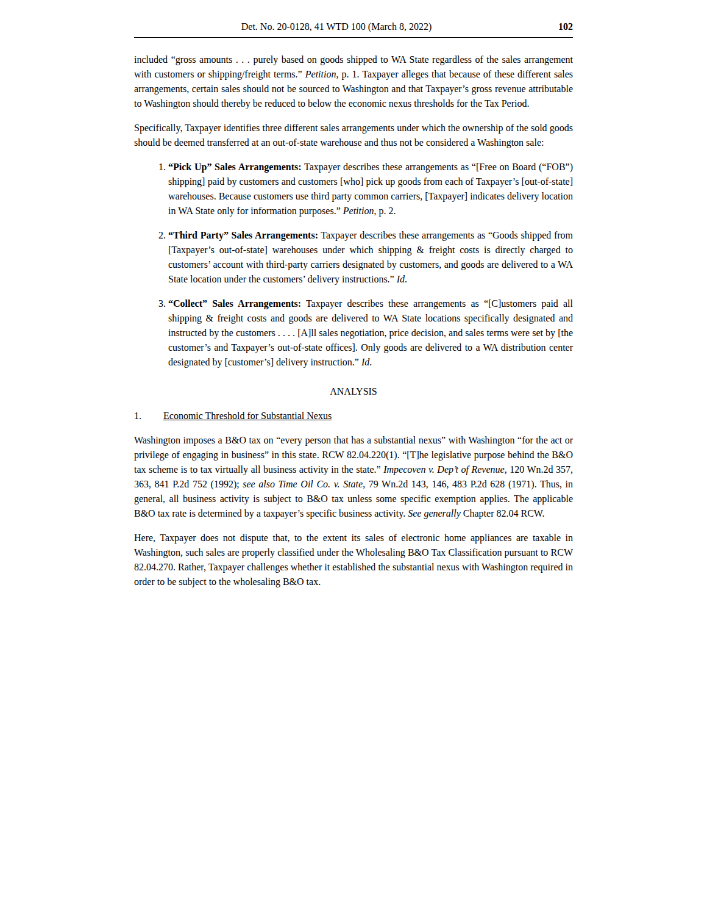Det. No. 20-0128, 41 WTD 100 (March 8, 2022)
102
included “gross amounts . . . purely based on goods shipped to WA State regardless of the sales arrangement with customers or shipping/freight terms.” Petition, p. 1. Taxpayer alleges that because of these different sales arrangements, certain sales should not be sourced to Washington and that Taxpayer’s gross revenue attributable to Washington should thereby be reduced to below the economic nexus thresholds for the Tax Period.
Specifically, Taxpayer identifies three different sales arrangements under which the ownership of the sold goods should be deemed transferred at an out-of-state warehouse and thus not be considered a Washington sale:
“Pick Up” Sales Arrangements: Taxpayer describes these arrangements as “[Free on Board (“FOB”) shipping] paid by customers and customers [who] pick up goods from each of Taxpayer’s [out-of-state] warehouses. Because customers use third party common carriers, [Taxpayer] indicates delivery location in WA State only for information purposes.” Petition, p. 2.
“Third Party” Sales Arrangements: Taxpayer describes these arrangements as “Goods shipped from [Taxpayer’s out-of-state] warehouses under which shipping & freight costs is directly charged to customers’ account with third-party carriers designated by customers, and goods are delivered to a WA State location under the customers’ delivery instructions.” Id.
“Collect” Sales Arrangements: Taxpayer describes these arrangements as “[C]ustomers paid all shipping & freight costs and goods are delivered to WA State locations specifically designated and instructed by the customers . . . . [A]ll sales negotiation, price decision, and sales terms were set by [the customer’s and Taxpayer’s out-of-state offices]. Only goods are delivered to a WA distribution center designated by [customer’s] delivery instruction.” Id.
ANALYSIS
1. Economic Threshold for Substantial Nexus
Washington imposes a B&O tax on “every person that has a substantial nexus” with Washington “for the act or privilege of engaging in business” in this state. RCW 82.04.220(1). “[T]he legislative purpose behind the B&O tax scheme is to tax virtually all business activity in the state.” Impecoven v. Dep’t of Revenue, 120 Wn.2d 357, 363, 841 P.2d 752 (1992); see also Time Oil Co. v. State, 79 Wn.2d 143, 146, 483 P.2d 628 (1971). Thus, in general, all business activity is subject to B&O tax unless some specific exemption applies. The applicable B&O tax rate is determined by a taxpayer’s specific business activity. See generally Chapter 82.04 RCW.
Here, Taxpayer does not dispute that, to the extent its sales of electronic home appliances are taxable in Washington, such sales are properly classified under the Wholesaling B&O Tax Classification pursuant to RCW 82.04.270. Rather, Taxpayer challenges whether it established the substantial nexus with Washington required in order to be subject to the wholesaling B&O tax.